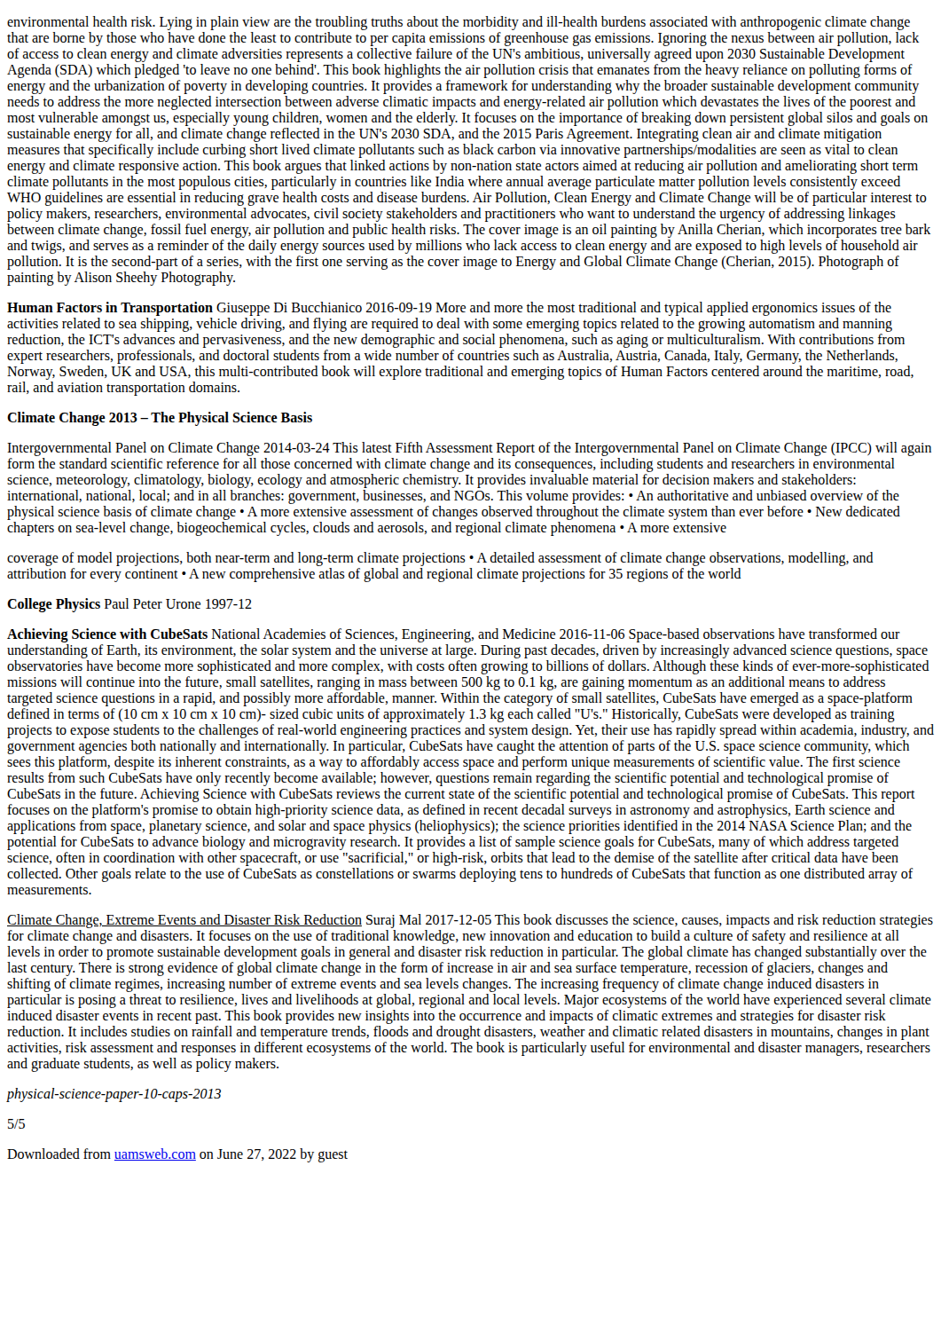environmental health risk. Lying in plain view are the troubling truths about the morbidity and ill-health burdens associated with anthropogenic climate change that are borne by those who have done the least to contribute to per capita emissions of greenhouse gas emissions. Ignoring the nexus between air pollution, lack of access to clean energy and climate adversities represents a collective failure of the UN's ambitious, universally agreed upon 2030 Sustainable Development Agenda (SDA) which pledged 'to leave no one behind'. This book highlights the air pollution crisis that emanates from the heavy reliance on polluting forms of energy and the urbanization of poverty in developing countries. It provides a framework for understanding why the broader sustainable development community needs to address the more neglected intersection between adverse climatic impacts and energy-related air pollution which devastates the lives of the poorest and most vulnerable amongst us, especially young children, women and the elderly. It focuses on the importance of breaking down persistent global silos and goals on sustainable energy for all, and climate change reflected in the UN's 2030 SDA, and the 2015 Paris Agreement. Integrating clean air and climate mitigation measures that specifically include curbing short lived climate pollutants such as black carbon via innovative partnerships/modalities are seen as vital to clean energy and climate responsive action. This book argues that linked actions by non-nation state actors aimed at reducing air pollution and ameliorating short term climate pollutants in the most populous cities, particularly in countries like India where annual average particulate matter pollution levels consistently exceed WHO guidelines are essential in reducing grave health costs and disease burdens. Air Pollution, Clean Energy and Climate Change will be of particular interest to policy makers, researchers, environmental advocates, civil society stakeholders and practitioners who want to understand the urgency of addressing linkages between climate change, fossil fuel energy, air pollution and public health risks. The cover image is an oil painting by Anilla Cherian, which incorporates tree bark and twigs, and serves as a reminder of the daily energy sources used by millions who lack access to clean energy and are exposed to high levels of household air pollution. It is the second-part of a series, with the first one serving as the cover image to Energy and Global Climate Change (Cherian, 2015). Photograph of painting by Alison Sheehy Photography.
Human Factors in Transportation Giuseppe Di Bucchianico 2016-09-19 More and more the most traditional and typical applied ergonomics issues of the activities related to sea shipping, vehicle driving, and flying are required to deal with some emerging topics related to the growing automatism and manning reduction, the ICT's advances and pervasiveness, and the new demographic and social phenomena, such as aging or multiculturalism. With contributions from expert researchers, professionals, and doctoral students from a wide number of countries such as Australia, Austria, Canada, Italy, Germany, the Netherlands, Norway, Sweden, UK and USA, this multi-contributed book will explore traditional and emerging topics of Human Factors centered around the maritime, road, rail, and aviation transportation domains.
Climate Change 2013 – The Physical Science Basis
Intergovernmental Panel on Climate Change 2014-03-24 This latest Fifth Assessment Report of the Intergovernmental Panel on Climate Change (IPCC) will again form the standard scientific reference for all those concerned with climate change and its consequences, including students and researchers in environmental science, meteorology, climatology, biology, ecology and atmospheric chemistry. It provides invaluable material for decision makers and stakeholders: international, national, local; and in all branches: government, businesses, and NGOs. This volume provides: • An authoritative and unbiased overview of the physical science basis of climate change • A more extensive assessment of changes observed throughout the climate system than ever before • New dedicated chapters on sea-level change, biogeochemical cycles, clouds and aerosols, and regional climate phenomena • A more extensive
coverage of model projections, both near-term and long-term climate projections • A detailed assessment of climate change observations, modelling, and attribution for every continent • A new comprehensive atlas of global and regional climate projections for 35 regions of the world
College Physics Paul Peter Urone 1997-12
Achieving Science with CubeSats National Academies of Sciences, Engineering, and Medicine 2016-11-06 Space-based observations have transformed our understanding of Earth, its environment, the solar system and the universe at large. During past decades, driven by increasingly advanced science questions, space observatories have become more sophisticated and more complex, with costs often growing to billions of dollars. Although these kinds of ever-more-sophisticated missions will continue into the future, small satellites, ranging in mass between 500 kg to 0.1 kg, are gaining momentum as an additional means to address targeted science questions in a rapid, and possibly more affordable, manner. Within the category of small satellites, CubeSats have emerged as a space-platform defined in terms of (10 cm x 10 cm x 10 cm)- sized cubic units of approximately 1.3 kg each called "U's." Historically, CubeSats were developed as training projects to expose students to the challenges of real-world engineering practices and system design. Yet, their use has rapidly spread within academia, industry, and government agencies both nationally and internationally. In particular, CubeSats have caught the attention of parts of the U.S. space science community, which sees this platform, despite its inherent constraints, as a way to affordably access space and perform unique measurements of scientific value. The first science results from such CubeSats have only recently become available; however, questions remain regarding the scientific potential and technological promise of CubeSats in the future. Achieving Science with CubeSats reviews the current state of the scientific potential and technological promise of CubeSats. This report focuses on the platform's promise to obtain high-priority science data, as defined in recent decadal surveys in astronomy and astrophysics, Earth science and applications from space, planetary science, and solar and space physics (heliophysics); the science priorities identified in the 2014 NASA Science Plan; and the potential for CubeSats to advance biology and microgravity research. It provides a list of sample science goals for CubeSats, many of which address targeted science, often in coordination with other spacecraft, or use "sacrificial," or high-risk, orbits that lead to the demise of the satellite after critical data have been collected. Other goals relate to the use of CubeSats as constellations or swarms deploying tens to hundreds of CubeSats that function as one distributed array of measurements.
Climate Change, Extreme Events and Disaster Risk Reduction Suraj Mal 2017-12-05 This book discusses the science, causes, impacts and risk reduction strategies for climate change and disasters. It focuses on the use of traditional knowledge, new innovation and education to build a culture of safety and resilience at all levels in order to promote sustainable development goals in general and disaster risk reduction in particular. The global climate has changed substantially over the last century. There is strong evidence of global climate change in the form of increase in air and sea surface temperature, recession of glaciers, changes and shifting of climate regimes, increasing number of extreme events and sea levels changes. The increasing frequency of climate change induced disasters in particular is posing a threat to resilience, lives and livelihoods at global, regional and local levels. Major ecosystems of the world have experienced several climate induced disaster events in recent past. This book provides new insights into the occurrence and impacts of climatic extremes and strategies for disaster risk reduction. It includes studies on rainfall and temperature trends, floods and drought disasters, weather and climatic related disasters in mountains, changes in plant activities, risk assessment and responses in different ecosystems of the world. The book is particularly useful for environmental and disaster managers, researchers and graduate students, as well as policy makers.
physical-science-paper-10-caps-2013
5/5
Downloaded from uamsweb.com on June 27, 2022 by guest